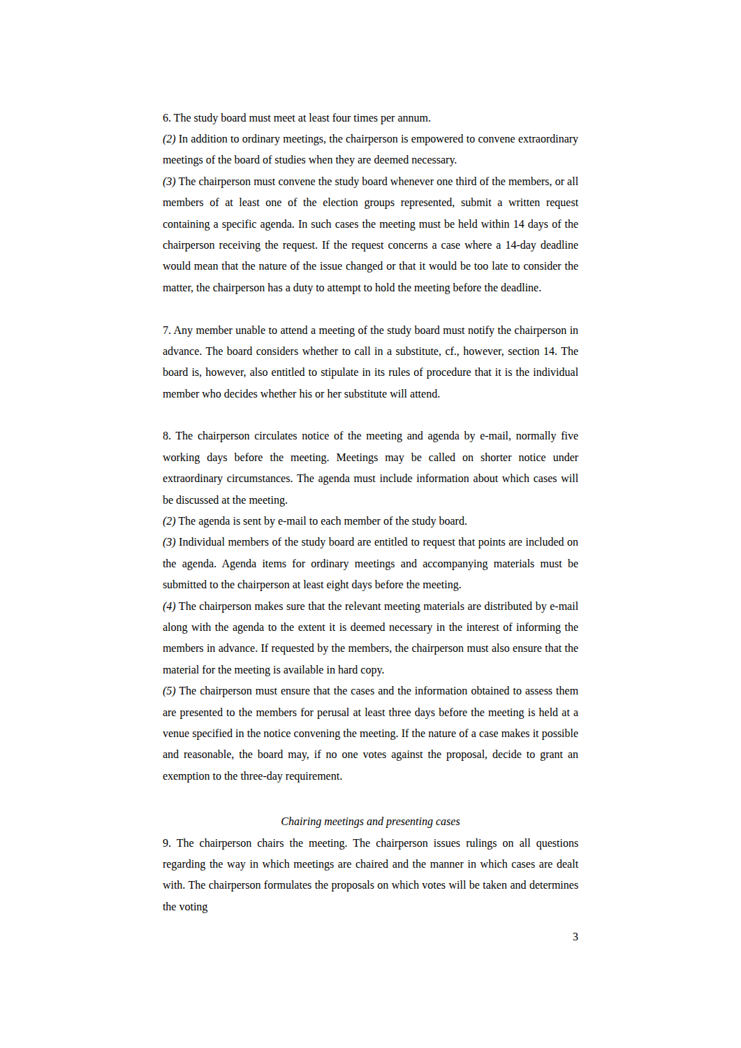6. The study board must meet at least four times per annum.
(2) In addition to ordinary meetings, the chairperson is empowered to convene extraordinary meetings of the board of studies when they are deemed necessary.
(3) The chairperson must convene the study board whenever one third of the members, or all members of at least one of the election groups represented, submit a written request containing a specific agenda. In such cases the meeting must be held within 14 days of the chairperson receiving the request. If the request concerns a case where a 14-day deadline would mean that the nature of the issue changed or that it would be too late to consider the matter, the chairperson has a duty to attempt to hold the meeting before the deadline.
7. Any member unable to attend a meeting of the study board must notify the chairperson in advance. The board considers whether to call in a substitute, cf., however, section 14. The board is, however, also entitled to stipulate in its rules of procedure that it is the individual member who decides whether his or her substitute will attend.
8. The chairperson circulates notice of the meeting and agenda by e-mail, normally five working days before the meeting. Meetings may be called on shorter notice under extraordinary circumstances. The agenda must include information about which cases will be discussed at the meeting.
(2) The agenda is sent by e-mail to each member of the study board.
(3) Individual members of the study board are entitled to request that points are included on the agenda. Agenda items for ordinary meetings and accompanying materials must be submitted to the chairperson at least eight days before the meeting.
(4) The chairperson makes sure that the relevant meeting materials are distributed by e-mail along with the agenda to the extent it is deemed necessary in the interest of informing the members in advance. If requested by the members, the chairperson must also ensure that the material for the meeting is available in hard copy.
(5) The chairperson must ensure that the cases and the information obtained to assess them are presented to the members for perusal at least three days before the meeting is held at a venue specified in the notice convening the meeting. If the nature of a case makes it possible and reasonable, the board may, if no one votes against the proposal, decide to grant an exemption to the three-day requirement.
Chairing meetings and presenting cases
9. The chairperson chairs the meeting. The chairperson issues rulings on all questions regarding the way in which meetings are chaired and the manner in which cases are dealt with. The chairperson formulates the proposals on which votes will be taken and determines the voting
3